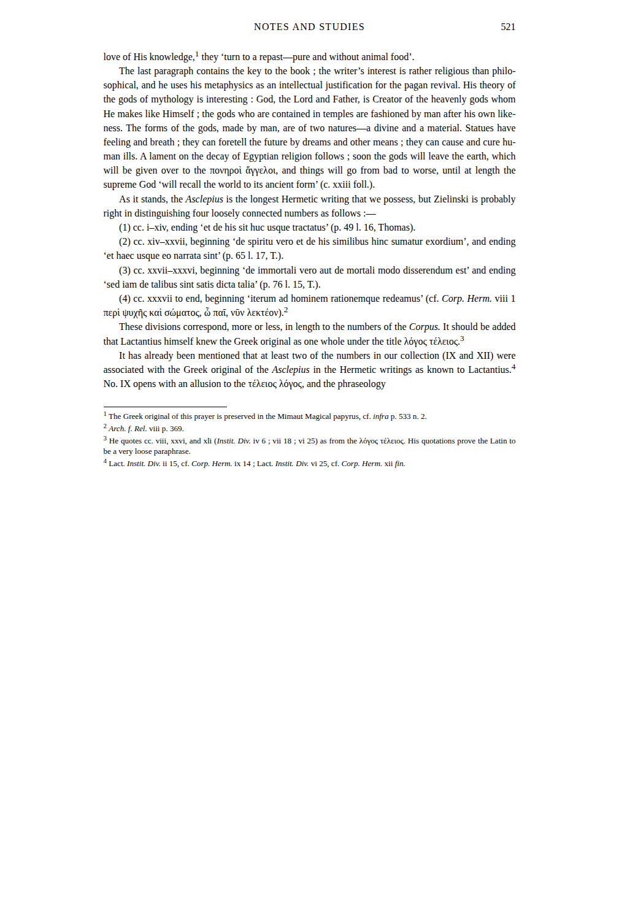NOTES AND STUDIES 521
love of His knowledge,1 they ‘turn to a repast—pure and without animal food’.
The last paragraph contains the key to the book ; the writer’s interest is rather religious than philosophical, and he uses his metaphysics as an intellectual justification for the pagan revival. His theory of the gods of mythology is interesting : God, the Lord and Father, is Creator of the heavenly gods whom He makes like Himself ; the gods who are contained in temples are fashioned by man after his own likeness. The forms of the gods, made by man, are of two natures—a divine and a material. Statues have feeling and breath ; they can foretell the future by dreams and other means ; they can cause and cure human ills. A lament on the decay of Egyptian religion follows ; soon the gods will leave the earth, which will be given over to the πονηροὶ ἄγγελοι, and things will go from bad to worse, until at length the supreme God ‘will recall the world to its ancient form’ (c. xxiii foll.).
As it stands, the Asclepius is the longest Hermetic writing that we possess, but Zielinski is probably right in distinguishing four loosely connected numbers as follows :—
(1) cc. i–xiv, ending ‘et de his sit huc usque tractatus’ (p. 49 l. 16, Thomas).
(2) cc. xiv–xxvii, beginning ‘de spiritu vero et de his similibus hinc sumatur exordium’, and ending ‘et haec usque eo narrata sint’ (p. 65 l. 17, T.).
(3) cc. xxvii–xxxvi, beginning ‘de immortali vero aut de mortali modo disserendum est’ and ending ‘sed iam de talibus sint satis dicta talia’ (p. 76 l. 15, T.).
(4) cc. xxxvii to end, beginning ‘iterum ad hominem rationemque redeamus’ (cf. Corp. Herm. viii 1 περὶ ψυχῆς καὶ σώματος, ὦ παῖ, νῦν λεκτέον).2
These divisions correspond, more or less, in length to the numbers of the Corpus. It should be added that Lactantius himself knew the Greek original as one whole under the title λόγος τέλειος.3
It has already been mentioned that at least two of the numbers in our collection (IX and XII) were associated with the Greek original of the Asclepius in the Hermetic writings as known to Lactantius.4 No. IX opens with an allusion to the τέλειος λόγος, and the phraseology
1 The Greek original of this prayer is preserved in the Mimaut Magical papyrus, cf. infra p. 533 n. 2.
2 Arch. f. Rel. viii p. 369.
3 He quotes cc. viii, xxvi, and xli (Instit. Div. iv 6 ; vii 18 ; vi 25) as from the λόγος τέλειος. His quotations prove the Latin to be a very loose paraphrase.
4 Lact. Instit. Div. ii 15, cf. Corp. Herm. ix 14 ; Lact. Instit. Div. vi 25, cf. Corp. Herm. xii fin.